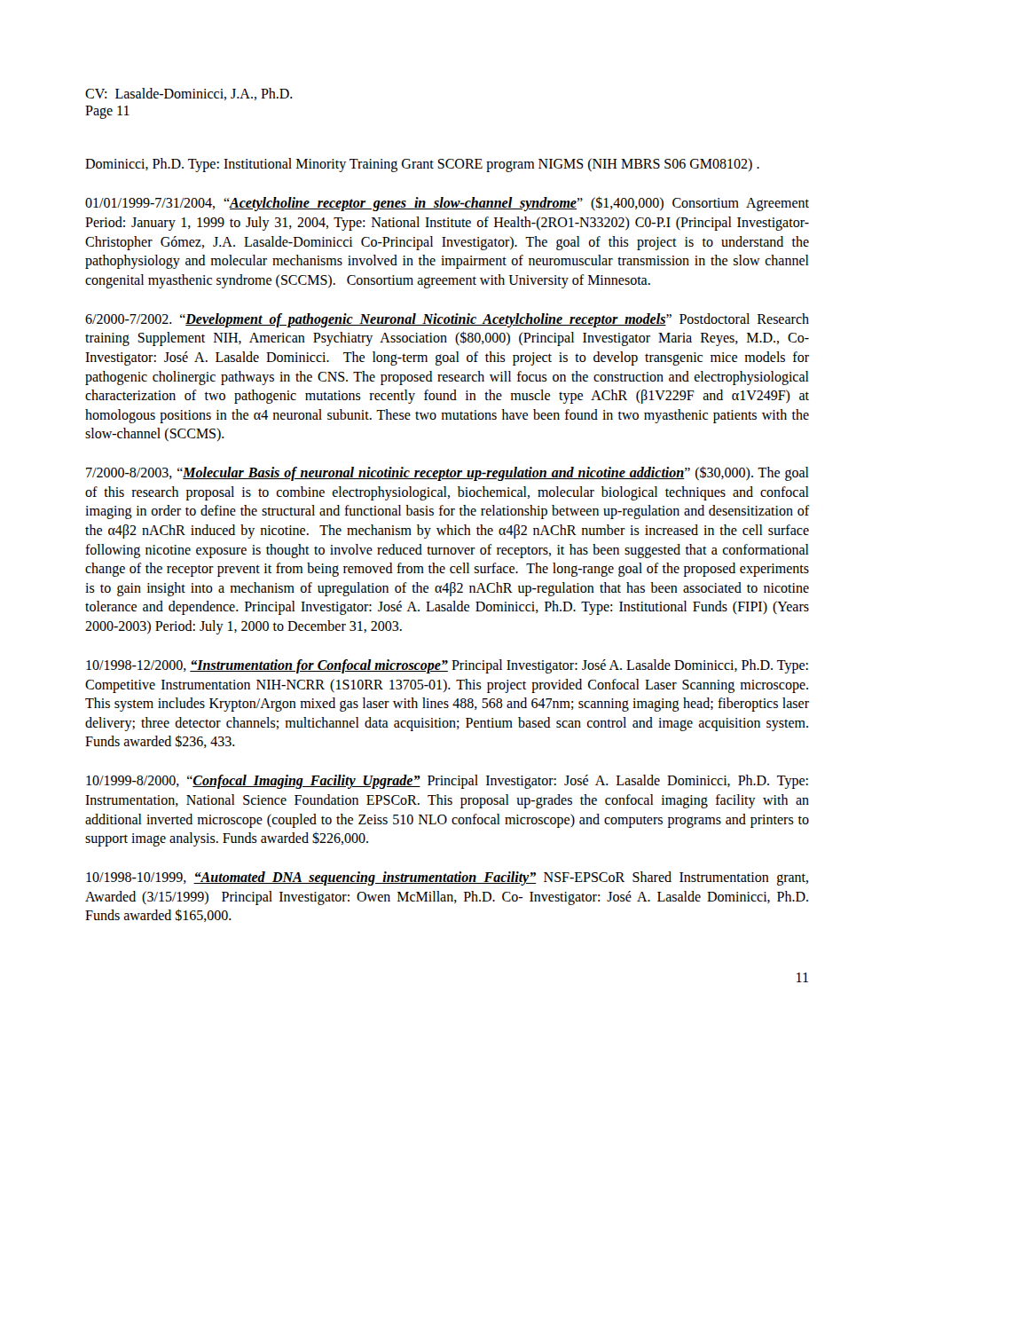CV: Lasalde-Dominicci, J.A., Ph.D.
Page 11
Dominicci, Ph.D. Type: Institutional Minority Training Grant SCORE program NIGMS (NIH MBRS S06 GM08102) .
01/01/1999-7/31/2004, “Acetylcholine receptor genes in slow-channel syndrome” ($1,400,000) Consortium Agreement Period: January 1, 1999 to July 31, 2004, Type: National Institute of Health-(2RO1-N33202) C0-P.I (Principal Investigator- Christopher Gómez, J.A. Lasalde-Dominicci Co-Principal Investigator). The goal of this project is to understand the pathophysiology and molecular mechanisms involved in the impairment of neuromuscular transmission in the slow channel congenital myasthenic syndrome (SCCMS). Consortium agreement with University of Minnesota.
6/2000-7/2002. “Development of pathogenic Neuronal Nicotinic Acetylcholine receptor models” Postdoctoral Research training Supplement NIH, American Psychiatry Association ($80,000) (Principal Investigator Maria Reyes, M.D., Co-Investigator: José A. Lasalde Dominicci. The long-term goal of this project is to develop transgenic mice models for pathogenic cholinergic pathways in the CNS. The proposed research will focus on the construction and electrophysiological characterization of two pathogenic mutations recently found in the muscle type AChR (β1V229F and α1V249F) at homologous positions in the α4 neuronal subunit. These two mutations have been found in two myasthenic patients with the slow-channel (SCCMS).
7/2000-8/2003, “Molecular Basis of neuronal nicotinic receptor up-regulation and nicotine addiction” ($30,000). The goal of this research proposal is to combine electrophysiological, biochemical, molecular biological techniques and confocal imaging in order to define the structural and functional basis for the relationship between up-regulation and desensitization of the α4β2 nAChR induced by nicotine. The mechanism by which the α4β2 nAChR number is increased in the cell surface following nicotine exposure is thought to involve reduced turnover of receptors, it has been suggested that a conformational change of the receptor prevent it from being removed from the cell surface. The long-range goal of the proposed experiments is to gain insight into a mechanism of upregulation of the α4β2 nAChR up-regulation that has been associated to nicotine tolerance and dependence. Principal Investigator: José A. Lasalde Dominicci, Ph.D. Type: Institutional Funds (FIPI) (Years 2000-2003) Period: July 1, 2000 to December 31, 2003.
10/1998-12/2000, “Instrumentation for Confocal microscope” Principal Investigator: José A. Lasalde Dominicci, Ph.D. Type: Competitive Instrumentation NIH-NCRR (1S10RR 13705-01). This project provided Confocal Laser Scanning microscope. This system includes Krypton/Argon mixed gas laser with lines 488, 568 and 647nm; scanning imaging head; fiberoptics laser delivery; three detector channels; multichannel data acquisition; Pentium based scan control and image acquisition system. Funds awarded $236, 433.
10/1999-8/2000, “Confocal Imaging Facility Upgrade” Principal Investigator: José A. Lasalde Dominicci, Ph.D. Type: Instrumentation, National Science Foundation EPSCoR. This proposal up-grades the confocal imaging facility with an additional inverted microscope (coupled to the Zeiss 510 NLO confocal microscope) and computers programs and printers to support image analysis. Funds awarded $226,000.
10/1998-10/1999, “Automated DNA sequencing instrumentation Facility” NSF-EPSCoR Shared Instrumentation grant, Awarded (3/15/1999) Principal Investigator: Owen McMillan, Ph.D. Co- Investigator: José A. Lasalde Dominicci, Ph.D. Funds awarded $165,000.
11